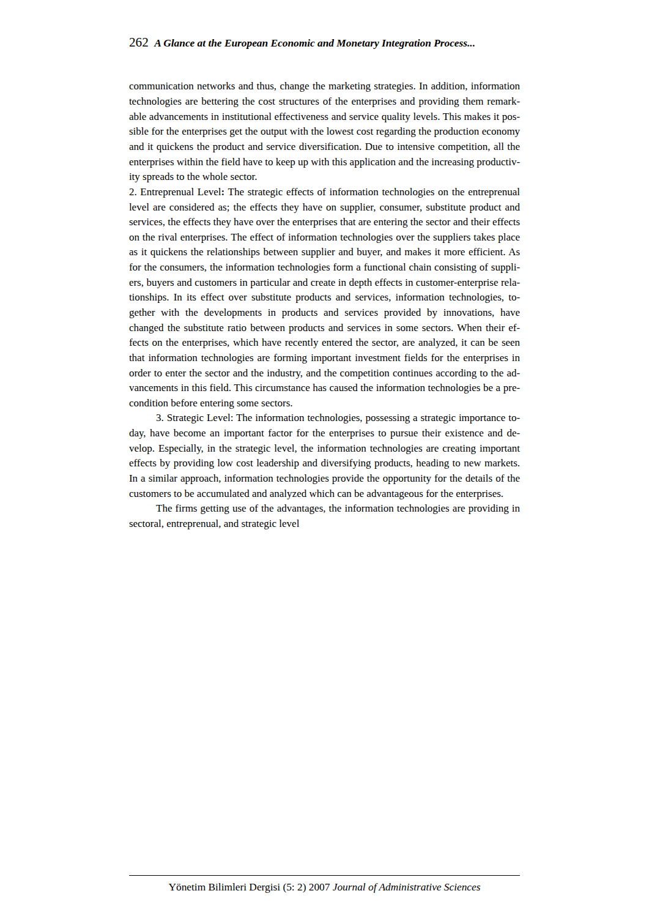262 A Glance at the European Economic and Monetary Integration Process...
communication networks and thus, change the marketing strategies. In addition, information technologies are bettering the cost structures of the enterprises and providing them remarkable advancements in institutional effectiveness and service quality levels. This makes it possible for the enterprises get the output with the lowest cost regarding the production economy and it quickens the product and service diversification. Due to intensive competition, all the enterprises within the field have to keep up with this application and the increasing productivity spreads to the whole sector.
2. Entreprenual Level: The strategic effects of information technologies on the entreprenual level are considered as; the effects they have on supplier, consumer, substitute product and services, the effects they have over the enterprises that are entering the sector and their effects on the rival enterprises. The effect of information technologies over the suppliers takes place as it quickens the relationships between supplier and buyer, and makes it more efficient. As for the consumers, the information technologies form a functional chain consisting of suppliers, buyers and customers in particular and create in depth effects in customer-enterprise relationships. In its effect over substitute products and services, information technologies, together with the developments in products and services provided by innovations, have changed the substitute ratio between products and services in some sectors. When their effects on the enterprises, which have recently entered the sector, are analyzed, it can be seen that information technologies are forming important investment fields for the enterprises in order to enter the sector and the industry, and the competition continues according to the advancements in this field. This circumstance has caused the information technologies be a precondition before entering some sectors.
3. Strategic Level: The information technologies, possessing a strategic importance today, have become an important factor for the enterprises to pursue their existence and develop. Especially, in the strategic level, the information technologies are creating important effects by providing low cost leadership and diversifying products, heading to new markets. In a similar approach, information technologies provide the opportunity for the details of the customers to be accumulated and analyzed which can be advantageous for the enterprises.
The firms getting use of the advantages, the information technologies are providing in sectoral, entreprenual, and strategic level
Yönetim Bilimleri Dergisi (5: 2) 2007 Journal of Administrative Sciences